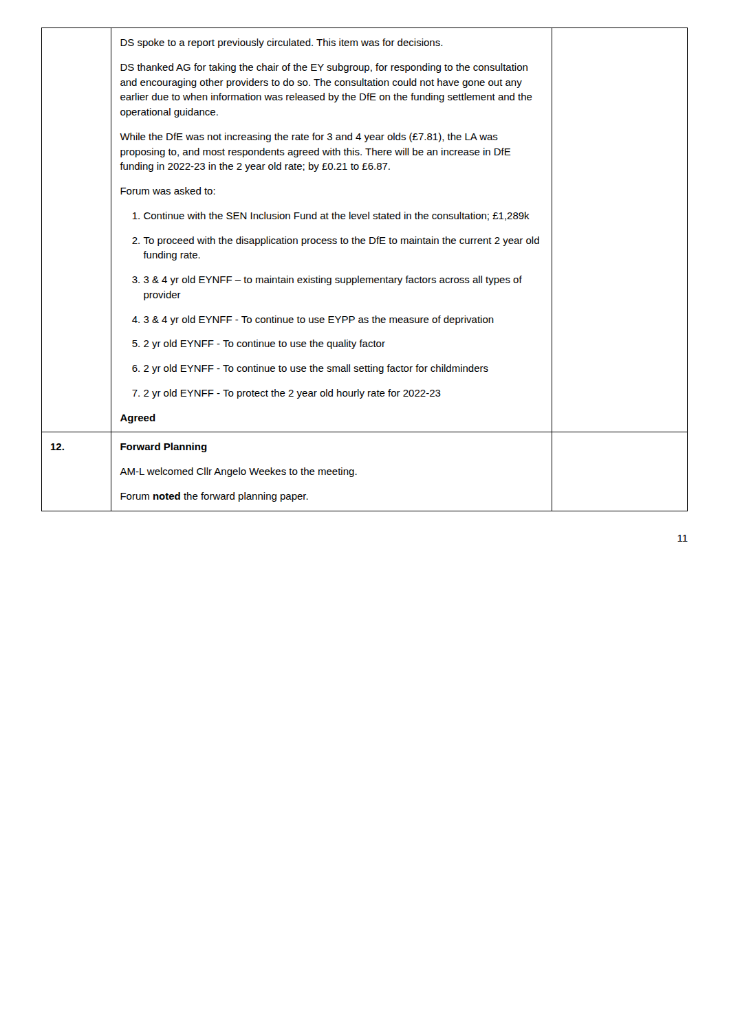| | DS spoke to a report previously circulated. This item was for decisions. DS thanked AG for taking the chair of the EY subgroup, for responding to the consultation and encouraging other providers to do so. The consultation could not have gone out any earlier due to when information was released by the DfE on the funding settlement and the operational guidance. While the DfE was not increasing the rate for 3 and 4 year olds (£7.81), the LA was proposing to, and most respondents agreed with this. There will be an increase in DfE funding in 2022-23 in the 2 year old rate; by £0.21 to £6.87. Forum was asked to: Continue with the SEN Inclusion Fund at the level stated in the consultation; £1,289k To proceed with the disapplication process to the DfE to maintain the current 2 year old funding rate. 3 & 4 yr old EYNFF – to maintain existing supplementary factors across all types of provider 3 & 4 yr old EYNFF - To continue to use EYPP as the measure of deprivation 2 yr old EYNFF - To continue to use the quality factor 2 yr old EYNFF - To continue to use the small setting factor for childminders 2 yr old EYNFF - To protect the 2 year old hourly rate for 2022-23 Agreed | |
| 12. | Forward Planning AM-L welcomed Cllr Angelo Weekes to the meeting. Forum noted the forward planning paper. | |
11